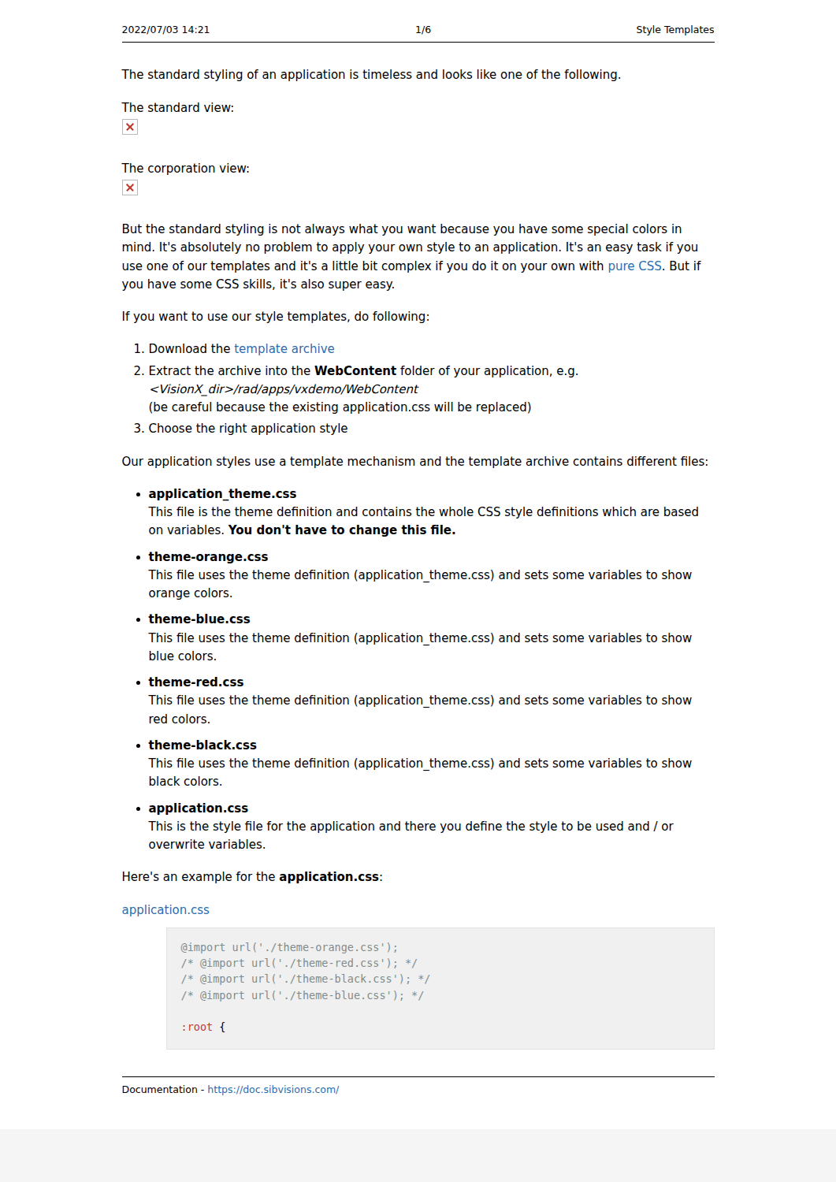2022/07/03 14:21 1/6 Style Templates
The standard styling of an application is timeless and looks like one of the following.
The standard view:
The corporation view:
But the standard styling is not always what you want because you have some special colors in mind. It's absolutely no problem to apply your own style to an application. It's an easy task if you use one of our templates and it's a little bit complex if you do it on your own with pure CSS. But if you have some CSS skills, it's also super easy.
If you want to use our style templates, do following:
Download the template archive
Extract the archive into the WebContent folder of your application, e.g.
<VisionX_dir>/rad/apps/vxdemo/WebContent
(be careful because the existing application.css will be replaced)
Choose the right application style
Our application styles use a template mechanism and the template archive contains different files:
application_theme.css
This file is the theme definition and contains the whole CSS style definitions which are based on variables. You don't have to change this file.
theme-orange.css
This file uses the theme definition (application_theme.css) and sets some variables to show orange colors.
theme-blue.css
This file uses the theme definition (application_theme.css) and sets some variables to show blue colors.
theme-red.css
This file uses the theme definition (application_theme.css) and sets some variables to show red colors.
theme-black.css
This file uses the theme definition (application_theme.css) and sets some variables to show black colors.
application.css
This is the style file for the application and there you define the style to be used and / or overwrite variables.
Here's an example for the application.css:
application.css
@import url('./theme-orange.css'); /* @import url('./theme-red.css'); */ /* @import url('./theme-black.css'); */ /* @import url('./theme-blue.css'); */ :root {
Documentation - https://doc.sibvisions.com/